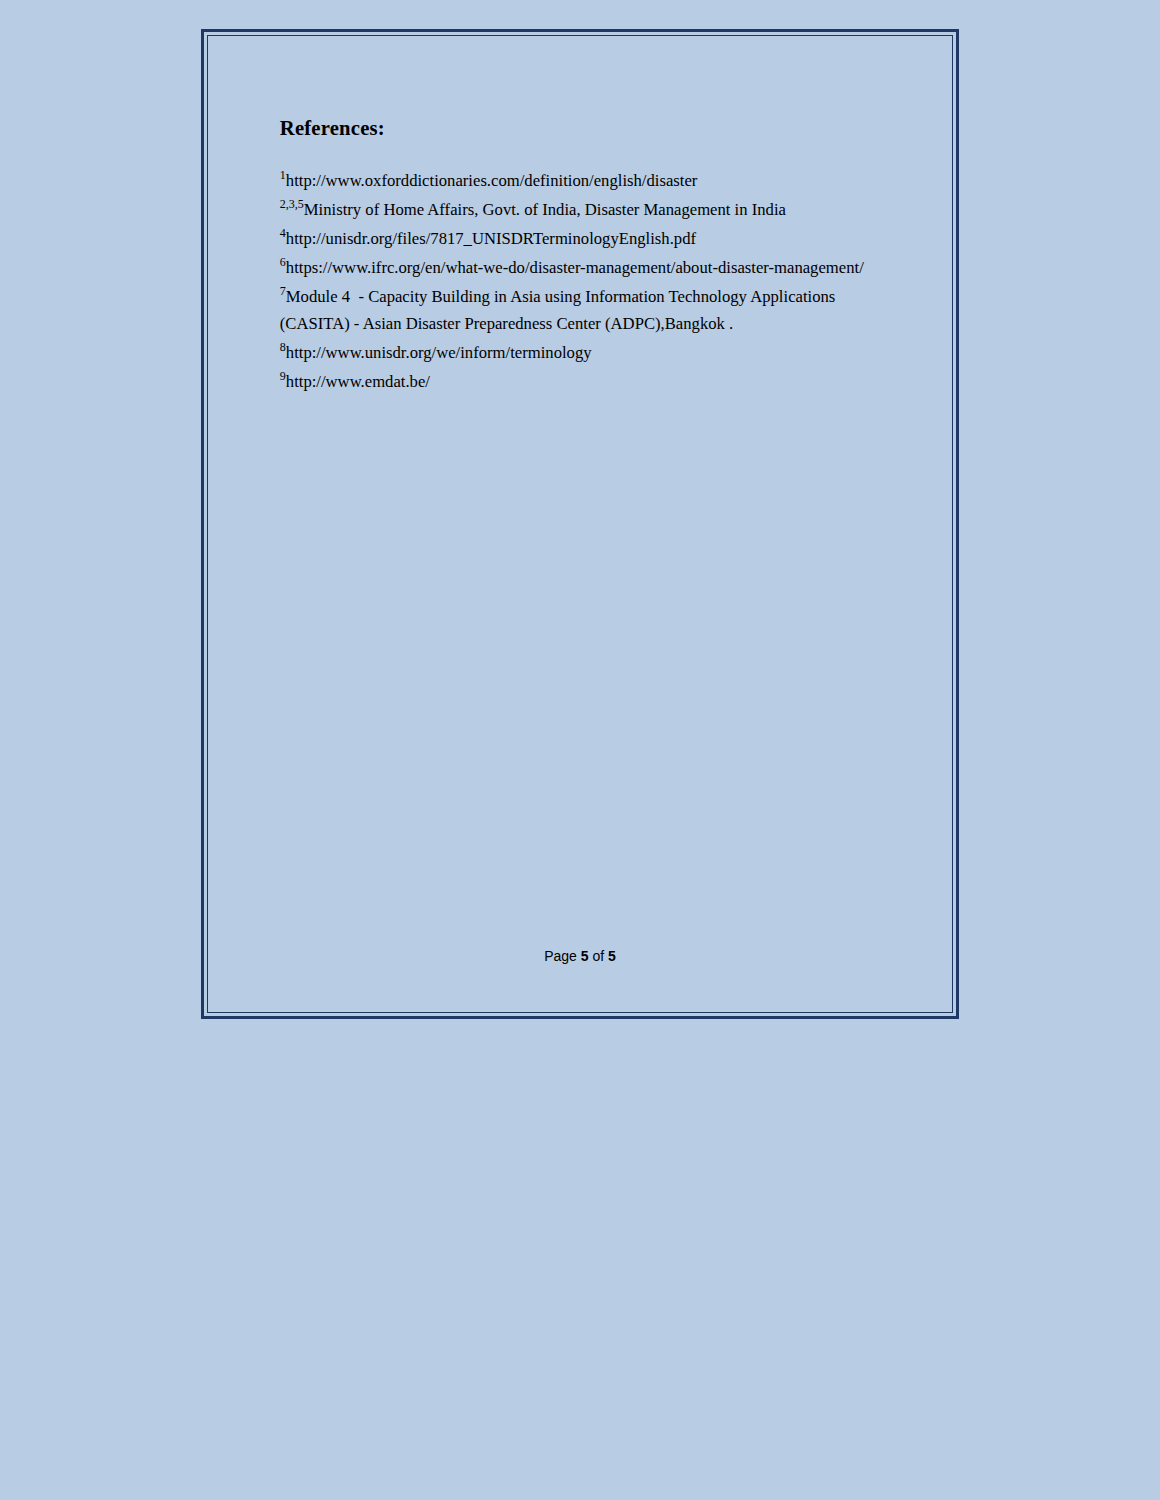References:
1http://www.oxforddictionaries.com/definition/english/disaster
2,3,5Ministry of Home Affairs, Govt. of India, Disaster Management in India
4http://unisdr.org/files/7817_UNISDRTerminologyEnglish.pdf
6https://www.ifrc.org/en/what-we-do/disaster-management/about-disaster-management/
7Module 4 - Capacity Building in Asia using Information Technology Applications (CASITA) - Asian Disaster Preparedness Center (ADPC),Bangkok .
8http://www.unisdr.org/we/inform/terminology
9http://www.emdat.be/
Page 5 of 5